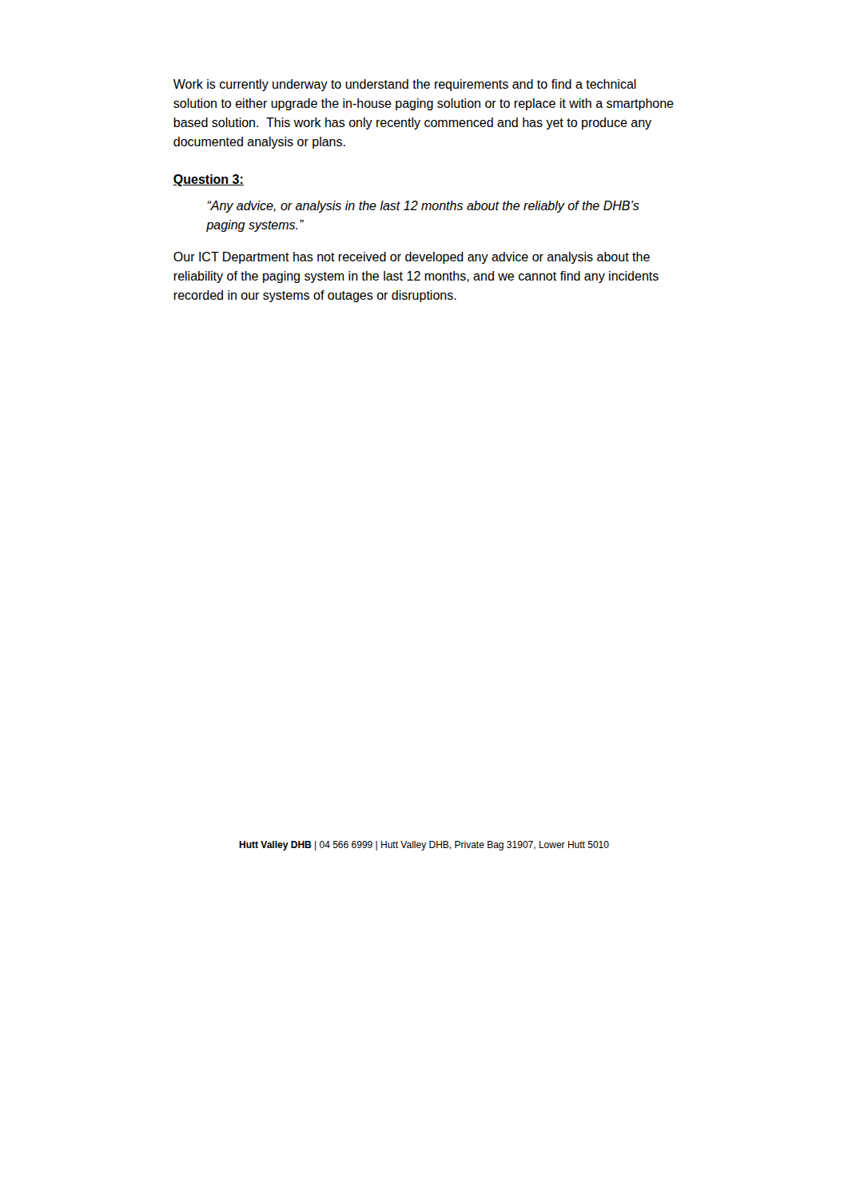Work is currently underway to understand the requirements and to find a technical solution to either upgrade the in-house paging solution or to replace it with a smartphone based solution. This work has only recently commenced and has yet to produce any documented analysis or plans.
Question 3:
“Any advice, or analysis in the last 12 months about the reliably of the DHB’s paging systems.”
Our ICT Department has not received or developed any advice or analysis about the reliability of the paging system in the last 12 months, and we cannot find any incidents recorded in our systems of outages or disruptions.
Hutt Valley DHB | 04 566 6999 | Hutt Valley DHB, Private Bag 31907, Lower Hutt 5010